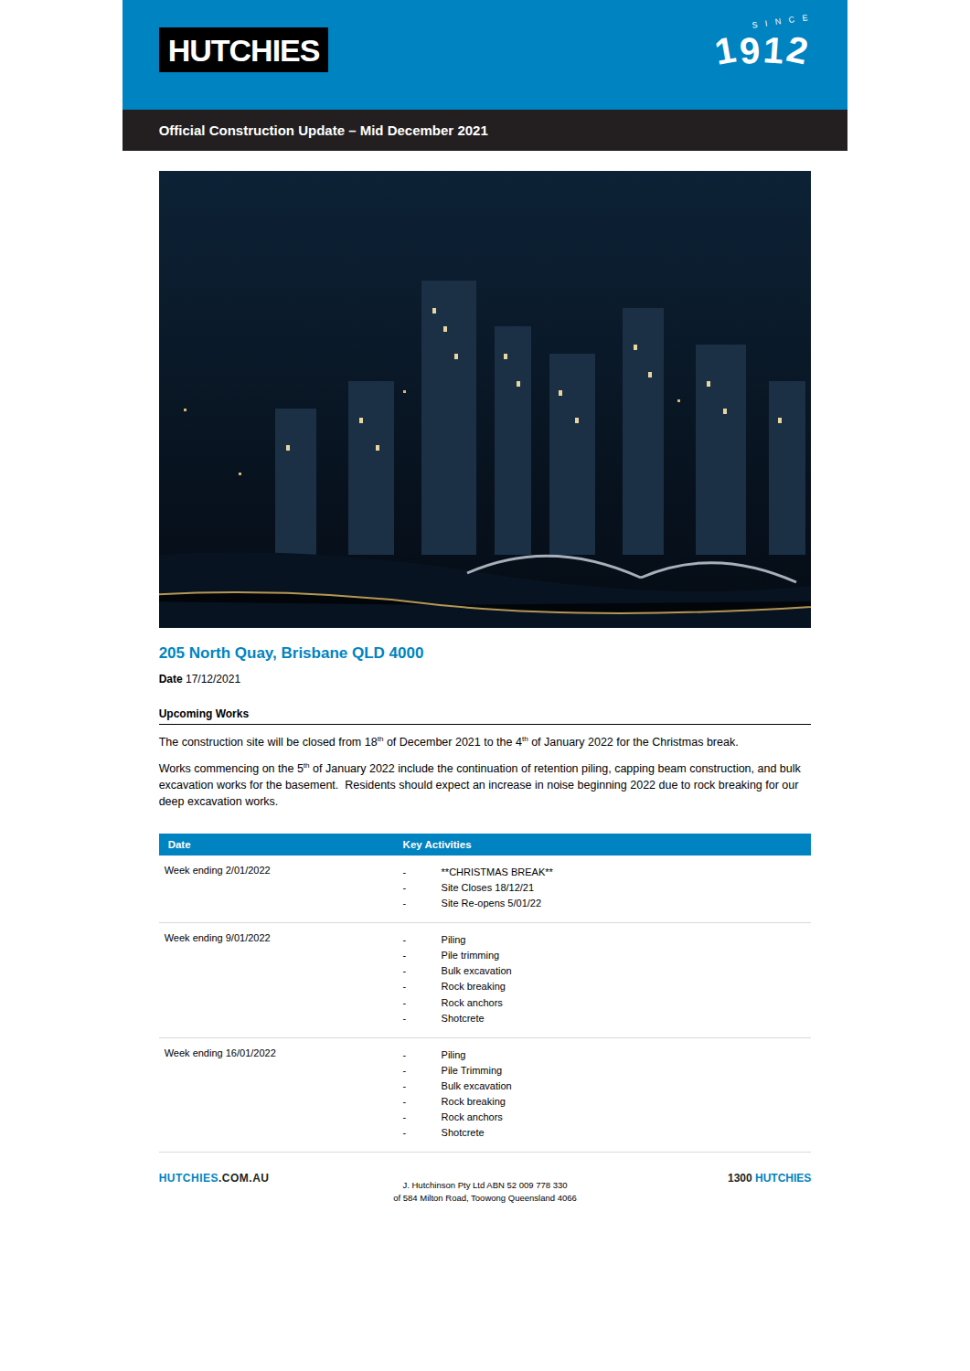HUTCHIES
S I N C E 1912
Official Construction Update – Mid December 2021
205 North Quay, Brisbane QLD 4000
Date 17/12/2021
Upcoming Works
The construction site will be closed from 18th of December 2021 to the 4th of January 2022 for the Christmas break.
Works commencing on the 5th of January 2022 include the continuation of retention piling, capping beam construction, and bulk excavation works for the basement. Residents should expect an increase in noise beginning 2022 due to rock breaking for our deep excavation works.
| Date | Key Activities |
| --- | --- |
| Week ending 2/01/2022 | **CHRISTMAS BREAK** Site Closes 18/12/21 Site Re-opens 5/01/22 |
| Week ending 9/01/2022 | Piling Pile trimming Bulk excavation Rock breaking Rock anchors Shotcrete |
| Week ending 16/01/2022 | Piling Pile Trimming Bulk excavation Rock breaking Rock anchors Shotcrete |
HUTCHIES.COM.AU
1300 HUTCHIES
J. Hutchinson Pty Ltd ABN 52 009 778 330
of 584 Milton Road, Toowong Queensland 4066